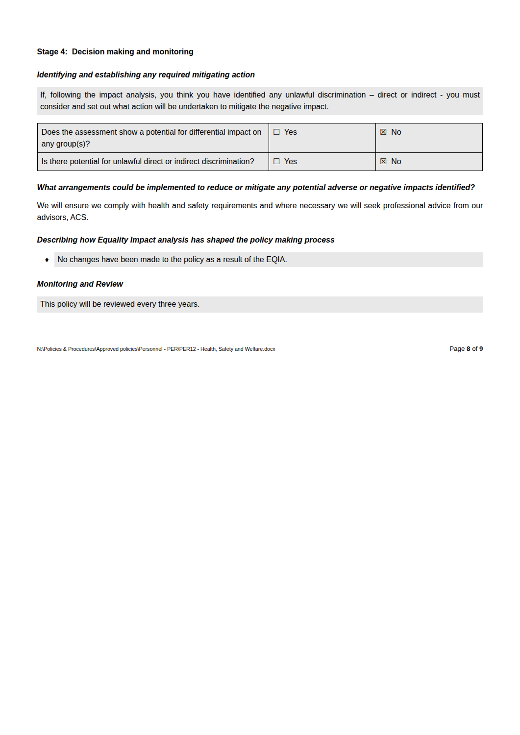Stage 4: Decision making and monitoring
Identifying and establishing any required mitigating action
If, following the impact analysis, you think you have identified any unlawful discrimination – direct or indirect - you must consider and set out what action will be undertaken to mitigate the negative impact.
| Does the assessment show a potential for differential impact on any group(s)? | ☐ Yes | ☒ No |
| Is there potential for unlawful direct or indirect discrimination? | ☐ Yes | ☒ No |
What arrangements could be implemented to reduce or mitigate any potential adverse or negative impacts identified?
We will ensure we comply with health and safety requirements and where necessary we will seek professional advice from our advisors, ACS.
Describing how Equality Impact analysis has shaped the policy making process
No changes have been made to the policy as a result of the EQIA.
Monitoring and Review
This policy will be reviewed every three years.
N:\Policies & Procedures\Approved policies\Personnel - PER\PER12 - Health, Safety and Welfare.docx Page 8 of 9